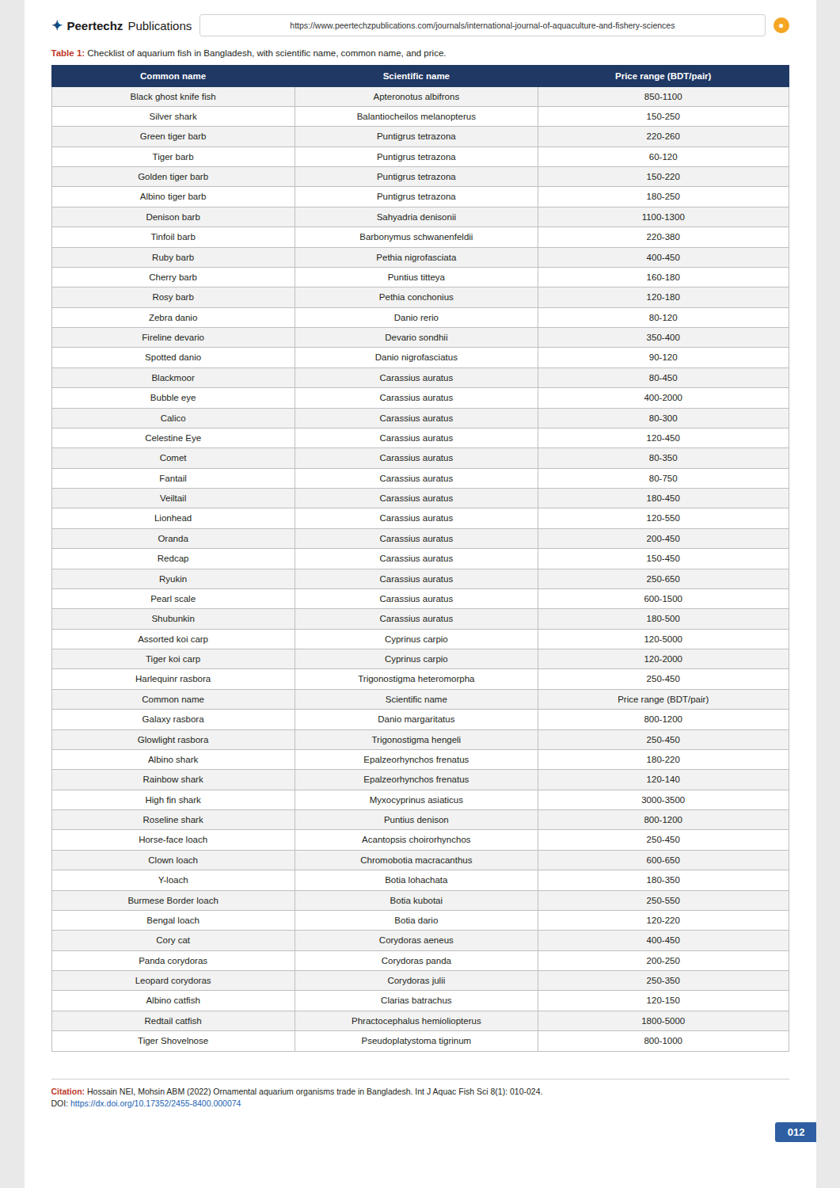✦PeertechzPublications
https://www.peertechzpublications.com/journals/international-journal-of-aquaculture-and-fishery-sciences
●
Table 1: Checklist of aquarium fish in Bangladesh, with scientific name, common name, and price.
| Common name | Scientific name | Price range (BDT/pair) |
| --- | --- | --- |
| Black ghost knife fish | Apteronotus albifrons | 850-1100 |
| Silver shark | Balantiocheilos melanopterus | 150-250 |
| Green tiger barb | Puntigrus tetrazona | 220-260 |
| Tiger barb | Puntigrus tetrazona | 60-120 |
| Golden tiger barb | Puntigrus tetrazona | 150-220 |
| Albino tiger barb | Puntigrus tetrazona | 180-250 |
| Denison barb | Sahyadria denisonii | 1100-1300 |
| Tinfoil barb | Barbonymus schwanenfeldii | 220-380 |
| Ruby barb | Pethia nigrofasciata | 400-450 |
| Cherry barb | Puntius titteya | 160-180 |
| Rosy barb | Pethia conchonius | 120-180 |
| Zebra danio | Danio rerio | 80-120 |
| Fireline devario | Devario sondhii | 350-400 |
| Spotted danio | Danio nigrofasciatus | 90-120 |
| Blackmoor | Carassius auratus | 80-450 |
| Bubble eye | Carassius auratus | 400-2000 |
| Calico | Carassius auratus | 80-300 |
| Celestine Eye | Carassius auratus | 120-450 |
| Comet | Carassius auratus | 80-350 |
| Fantail | Carassius auratus | 80-750 |
| Veiltail | Carassius auratus | 180-450 |
| Lionhead | Carassius auratus | 120-550 |
| Oranda | Carassius auratus | 200-450 |
| Redcap | Carassius auratus | 150-450 |
| Ryukin | Carassius auratus | 250-650 |
| Pearl scale | Carassius auratus | 600-1500 |
| Shubunkin | Carassius auratus | 180-500 |
| Assorted koi carp | Cyprinus carpio | 120-5000 |
| Tiger koi carp | Cyprinus carpio | 120-2000 |
| Harlequinr rasbora | Trigonostigma heteromorpha | 250-450 |
| Common name | Scientific name | Price range (BDT/pair) |
| Galaxy rasbora | Danio margaritatus | 800-1200 |
| Glowlight rasbora | Trigonostigma hengeli | 250-450 |
| Albino shark | Epalzeorhynchos frenatus | 180-220 |
| Rainbow shark | Epalzeorhynchos frenatus | 120-140 |
| High fin shark | Myxocyprinus asiaticus | 3000-3500 |
| Roseline shark | Puntius denison | 800-1200 |
| Horse-face loach | Acantopsis choirorhynchos | 250-450 |
| Clown loach | Chromobotia macracanthus | 600-650 |
| Y-loach | Botia lohachata | 180-350 |
| Burmese Border loach | Botia kubotai | 250-550 |
| Bengal loach | Botia dario | 120-220 |
| Cory cat | Corydoras aeneus | 400-450 |
| Panda corydoras | Corydoras panda | 200-250 |
| Leopard corydoras | Corydoras julii | 250-350 |
| Albino catfish | Clarias batrachus | 120-150 |
| Redtail catfish | Phractocephalus hemioliopterus | 1800-5000 |
| Tiger Shovelnose | Pseudoplatystoma tigrinum | 800-1000 |
012
Citation: Hossain NEI, Mohsin ABM (2022) Ornamental aquarium organisms trade in Bangladesh. Int J Aquac Fish Sci 8(1): 010-024.
DOI: https://dx.doi.org/10.17352/2455-8400.000074